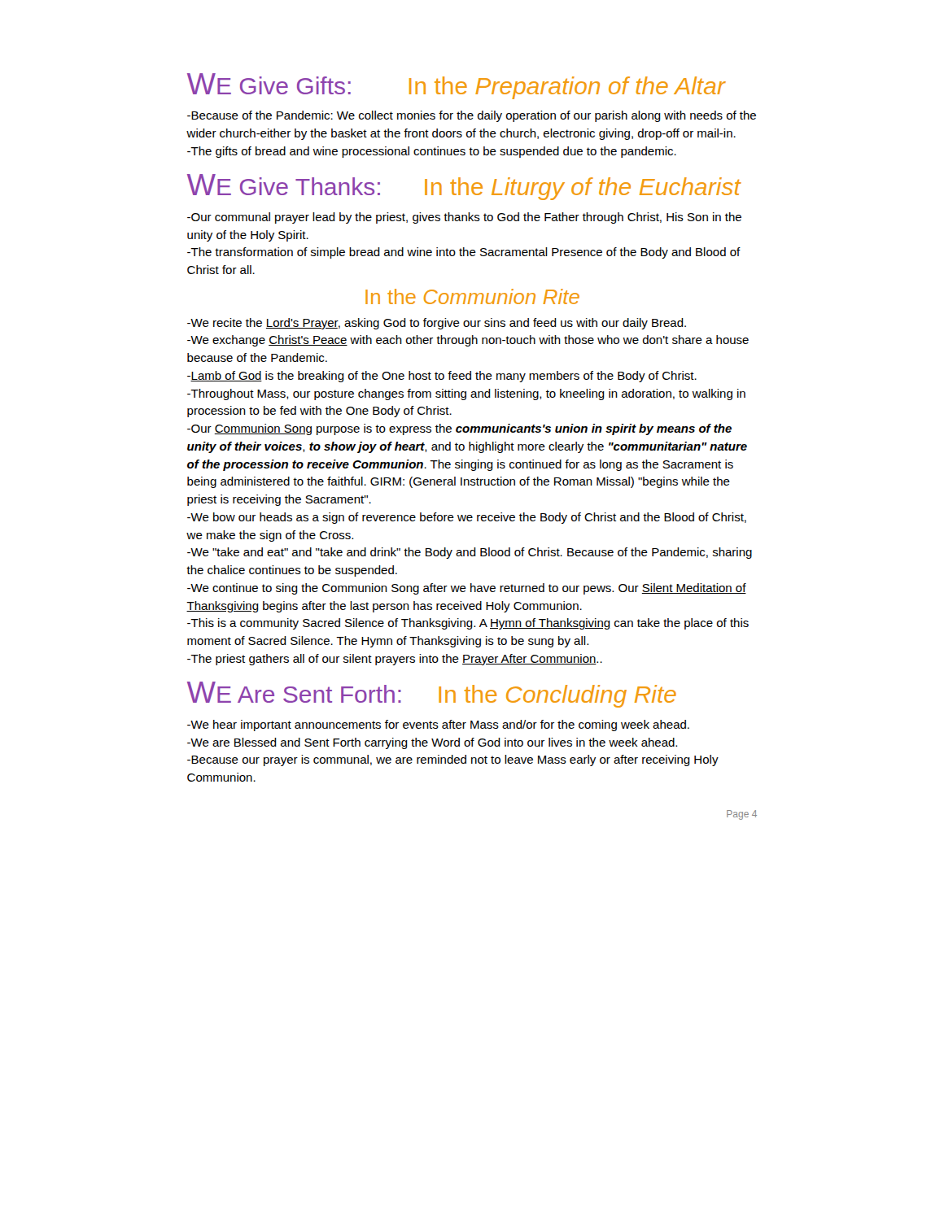WE Give Gifts: In the Preparation of the Altar
-Because of the Pandemic: We collect monies for the daily operation of our parish along with needs of the wider church-either by the basket at the front doors of the church, electronic giving, drop-off or mail-in.
-The gifts of bread and wine processional continues to be suspended due to the pandemic.
WE Give Thanks: In the Liturgy of the Eucharist
-Our communal prayer lead by the priest, gives thanks to God the Father through Christ, His Son in the unity of the Holy Spirit.
-The transformation of simple bread and wine into the Sacramental Presence of the Body and Blood of Christ for all.
In the Communion Rite
-We recite the Lord's Prayer, asking God to forgive our sins and feed us with our daily Bread.
-We exchange Christ's Peace with each other through non-touch with those who we don't share a house because of the Pandemic.
-Lamb of God is the breaking of the One host to feed the many members of the Body of Christ.
-Throughout Mass, our posture changes from sitting and listening, to kneeling in adoration, to walking in procession to be fed with the One Body of Christ.
-Our Communion Song purpose is to express the communicants's union in spirit by means of the unity of their voices, to show joy of heart, and to highlight more clearly the "communitarian" nature of the procession to receive Communion. The singing is continued for as long as the Sacrament is being administered to the faithful. GIRM: (General Instruction of the Roman Missal) "begins while the priest is receiving the Sacrament".
-We bow our heads as a sign of reverence before we receive the Body of Christ and the Blood of Christ, we make the sign of the Cross.
-We "take and eat" and "take and drink" the Body and Blood of Christ. Because of the Pandemic, sharing the chalice continues to be suspended.
-We continue to sing the Communion Song after we have returned to our pews. Our Silent Meditation of Thanksgiving begins after the last person has received Holy Communion.
-This is a community Sacred Silence of Thanksgiving. A Hymn of Thanksgiving can take the place of this moment of Sacred Silence. The Hymn of Thanksgiving is to be sung by all.
-The priest gathers all of our silent prayers into the Prayer After Communion..
WE Are Sent Forth: In the Concluding Rite
-We hear important announcements for events after Mass and/or for the coming week ahead.
-We are Blessed and Sent Forth carrying the Word of God into our lives in the week ahead.
-Because our prayer is communal, we are reminded not to leave Mass early or after receiving Holy Communion.
Page 4